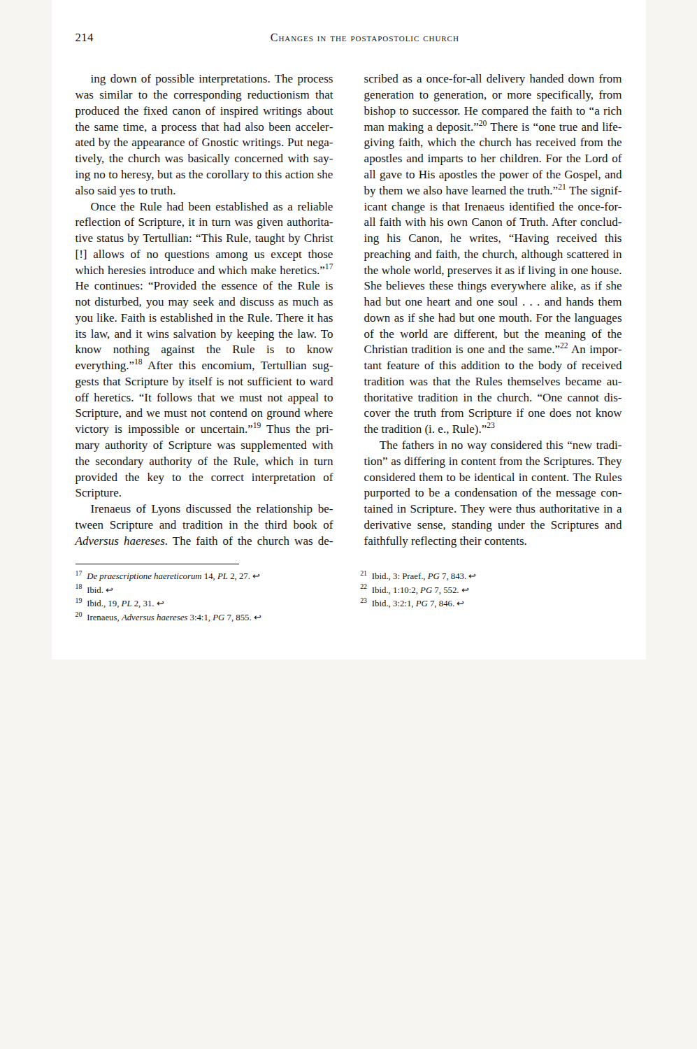214 Changes in the Postapostolic Church
ing down of possible interpretations. The process was similar to the corresponding reductionism that produced the fixed canon of inspired writings about the same time, a process that had also been accelerated by the appearance of Gnostic writings. Put negatively, the church was basically concerned with saying no to heresy, but as the corollary to this action she also said yes to truth.
Once the Rule had been established as a reliable reflection of Scripture, it in turn was given authoritative status by Tertullian: “This Rule, taught by Christ [!] allows of no questions among us except those which heresies introduce and which make heretics.”17 He continues: “Provided the essence of the Rule is not disturbed, you may seek and discuss as much as you like. Faith is established in the Rule. There it has its law, and it wins salvation by keeping the law. To know nothing against the Rule is to know everything.”18 After this encomium, Tertullian suggests that Scripture by itself is not sufficient to ward off heretics. “It follows that we must not appeal to Scripture, and we must not contend on ground where victory is impossible or uncertain.”19 Thus the primary authority of Scripture was supplemented with the secondary authority of the Rule, which in turn provided the key to the correct interpretation of Scripture.
Irenaeus of Lyons discussed the relationship between Scripture and tradition in the third book of Adversus haereses. The faith of the church was described as a once-for-all delivery handed down from generation to generation, or more specifically, from bishop to successor. He compared the faith to “a rich man making a deposit.”20 There is “one true and life-giving faith, which the church has received from the apostles and imparts to her children. For the Lord of all gave to His apostles the power of the Gospel, and by them we also have learned the truth.”21 The significant change is that Irenaeus identified the once-for-all faith with his own Canon of Truth. After concluding his Canon, he writes, “Having received this preaching and faith, the church, although scattered in the whole world, preserves it as if living in one house. She believes these things everywhere alike, as if she had but one heart and one soul . . . and hands them down as if she had but one mouth. For the languages of the world are different, but the meaning of the Christian tradition is one and the same.”22 An important feature of this addition to the body of received tradition was that the Rules themselves became authoritative tradition in the church. “One cannot discover the truth from Scripture if one does not know the tradition (i. e., Rule).”23
The fathers in no way considered this “new tradition” as differing in content from the Scriptures. They considered them to be identical in content. The Rules purported to be a condensation of the message contained in Scripture. They were thus authoritative in a derivative sense, standing under the Scriptures and faithfully reflecting their contents.
17 De praescriptione haereticorum 14, PL 2, 27. ↩
18 Ibid. ↩
19 Ibid., 19, PL 2, 31. ↩
20 Irenaeus, Adversus haereses 3:4:1, PG 7, 855. ↩
21 Ibid., 3: Praef., PG 7, 843. ↩
22 Ibid., 1:10:2, PG 7, 552. ↩
23 Ibid., 3:2:1, PG 7, 846. ↩